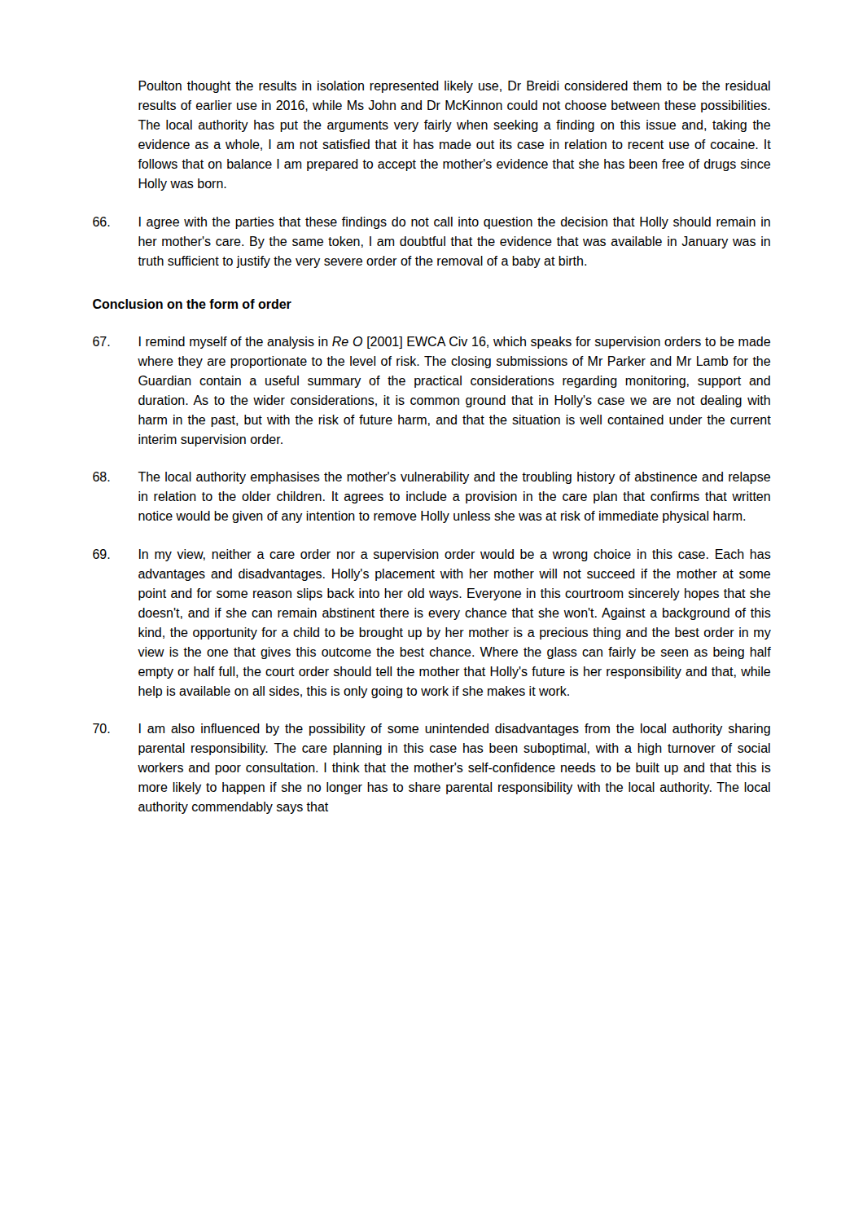Poulton thought the results in isolation represented likely use, Dr Breidi considered them to be the residual results of earlier use in 2016, while Ms John and Dr McKinnon could not choose between these possibilities. The local authority has put the arguments very fairly when seeking a finding on this issue and, taking the evidence as a whole, I am not satisfied that it has made out its case in relation to recent use of cocaine. It follows that on balance I am prepared to accept the mother's evidence that she has been free of drugs since Holly was born.
66. I agree with the parties that these findings do not call into question the decision that Holly should remain in her mother's care. By the same token, I am doubtful that the evidence that was available in January was in truth sufficient to justify the very severe order of the removal of a baby at birth.
Conclusion on the form of order
67. I remind myself of the analysis in Re O [2001] EWCA Civ 16, which speaks for supervision orders to be made where they are proportionate to the level of risk. The closing submissions of Mr Parker and Mr Lamb for the Guardian contain a useful summary of the practical considerations regarding monitoring, support and duration. As to the wider considerations, it is common ground that in Holly's case we are not dealing with harm in the past, but with the risk of future harm, and that the situation is well contained under the current interim supervision order.
68. The local authority emphasises the mother's vulnerability and the troubling history of abstinence and relapse in relation to the older children. It agrees to include a provision in the care plan that confirms that written notice would be given of any intention to remove Holly unless she was at risk of immediate physical harm.
69. In my view, neither a care order nor a supervision order would be a wrong choice in this case. Each has advantages and disadvantages. Holly's placement with her mother will not succeed if the mother at some point and for some reason slips back into her old ways. Everyone in this courtroom sincerely hopes that she doesn't, and if she can remain abstinent there is every chance that she won't. Against a background of this kind, the opportunity for a child to be brought up by her mother is a precious thing and the best order in my view is the one that gives this outcome the best chance. Where the glass can fairly be seen as being half empty or half full, the court order should tell the mother that Holly's future is her responsibility and that, while help is available on all sides, this is only going to work if she makes it work.
70. I am also influenced by the possibility of some unintended disadvantages from the local authority sharing parental responsibility. The care planning in this case has been suboptimal, with a high turnover of social workers and poor consultation. I think that the mother's self-confidence needs to be built up and that this is more likely to happen if she no longer has to share parental responsibility with the local authority. The local authority commendably says that